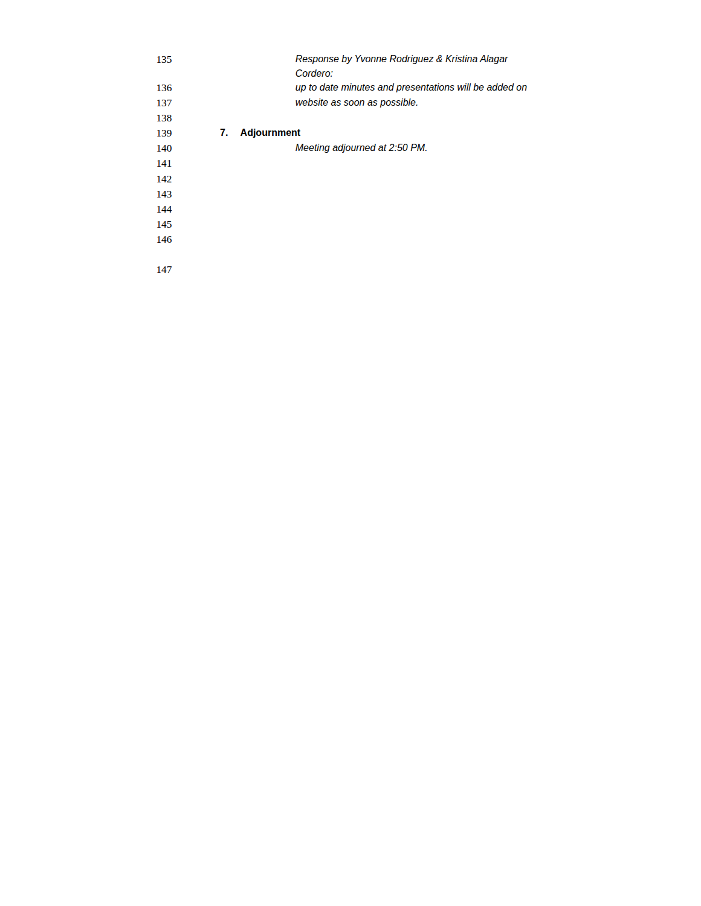| 135 | Response by Yvonne Rodriguez & Kristina Alagar Cordero: |
| 136 | up to date minutes and presentations will be added on |
| 137 | website as soon as possible. |
| 138 | |
| 139 | 7. Adjournment |
| 140 | Meeting adjourned at 2:50 PM. |
| 141 | |
| 142 | |
| 143 | |
| 144 | |
| 145 | |
| 146 | |
| 147 | |